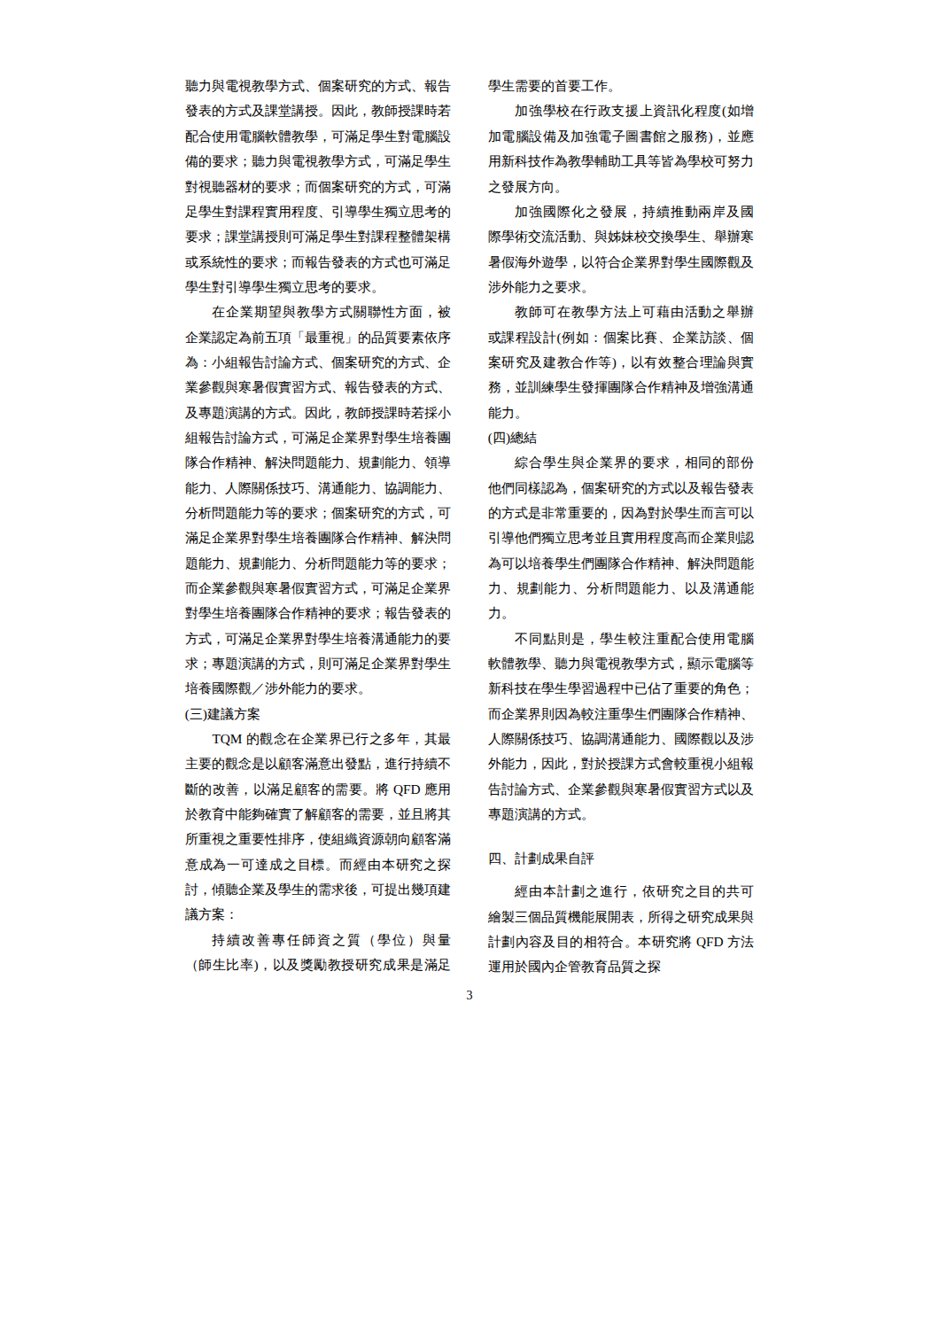聽力與電視教學方式、個案研究的方式、報告發表的方式及課堂講授。因此，教師授課時若配合使用電腦軟體教學，可滿足學生對電腦設備的要求；聽力與電視教學方式，可滿足學生對視聽器材的要求；而個案研究的方式，可滿足學生對課程實用程度、引導學生獨立思考的要求；課堂講授則可滿足學生對課程整體架構或系統性的要求；而報告發表的方式也可滿足學生對引導學生獨立思考的要求。
在企業期望與教學方式關聯性方面，被企業認定為前五項「最重視」的品質要素依序為：小組報告討論方式、個案研究的方式、企業參觀與寒暑假實習方式、報告發表的方式、及專題演講的方式。因此，教師授課時若採小組報告討論方式，可滿足企業界對學生培養團隊合作精神、解決問題能力、規劃能力、領導能力、人際關係技巧、溝通能力、協調能力、分析問題能力等的要求；個案研究的方式，可滿足企業界對學生培養團隊合作精神、解決問題能力、規劃能力、分析問題能力等的要求；而企業參觀與寒暑假實習方式，可滿足企業界對學生培養團隊合作精神的要求；報告發表的方式，可滿足企業界對學生培養溝通能力的要求；專題演講的方式，則可滿足企業界對學生培養國際觀／涉外能力的要求。
(三)建議方案
TQM 的觀念在企業界已行之多年，其最主要的觀念是以顧客滿意出發點，進行持續不斷的改善，以滿足顧客的需要。將 QFD 應用於教育中能夠確實了解顧客的需要，並且將其所重視之重要性排序，使組織資源朝向顧客滿意成為一可達成之目標。而經由本研究之探討，傾聽企業及學生的需求後，可提出幾項建議方案：
持續改善專任師資之質（學位）與量（師生比率)，以及獎勵教授研究成果是滿足學生需要的首要工作。
加強學校在行政支援上資訊化程度(如增加電腦設備及加強電子圖書館之服務)，並應用新科技作為教學輔助工具等皆為學校可努力之發展方向。
加強國際化之發展，持續推動兩岸及國際學術交流活動、與姊妹校交換學生、舉辦寒暑假海外遊學，以符合企業界對學生國際觀及涉外能力之要求。
教師可在教學方法上可藉由活動之舉辦或課程設計(例如：個案比賽、企業訪談、個案研究及建教合作等)，以有效整合理論與實務，並訓練學生發揮團隊合作精神及增強溝通能力。
(四)總結
綜合學生與企業界的要求，相同的部份他們同樣認為，個案研究的方式以及報告發表的方式是非常重要的，因為對於學生而言可以引導他們獨立思考並且實用程度高而企業則認為可以培養學生們團隊合作精神、解決問題能力、規劃能力、分析問題能力、以及溝通能力。
不同點則是，學生較注重配合使用電腦軟體教學、聽力與電視教學方式，顯示電腦等新科技在學生學習過程中已佔了重要的角色；而企業界則因為較注重學生們團隊合作精神、人際關係技巧、協調溝通能力、國際觀以及涉外能力，因此，對於授課方式會較重視小組報告討論方式、企業參觀與寒暑假實習方式以及專題演講的方式。
四、計劃成果自評
經由本計劃之進行，依研究之目的共可繪製三個品質機能展開表，所得之研究成果與計劃內容及目的相符合。本研究將 QFD 方法運用於國內企管教育品質之探
3